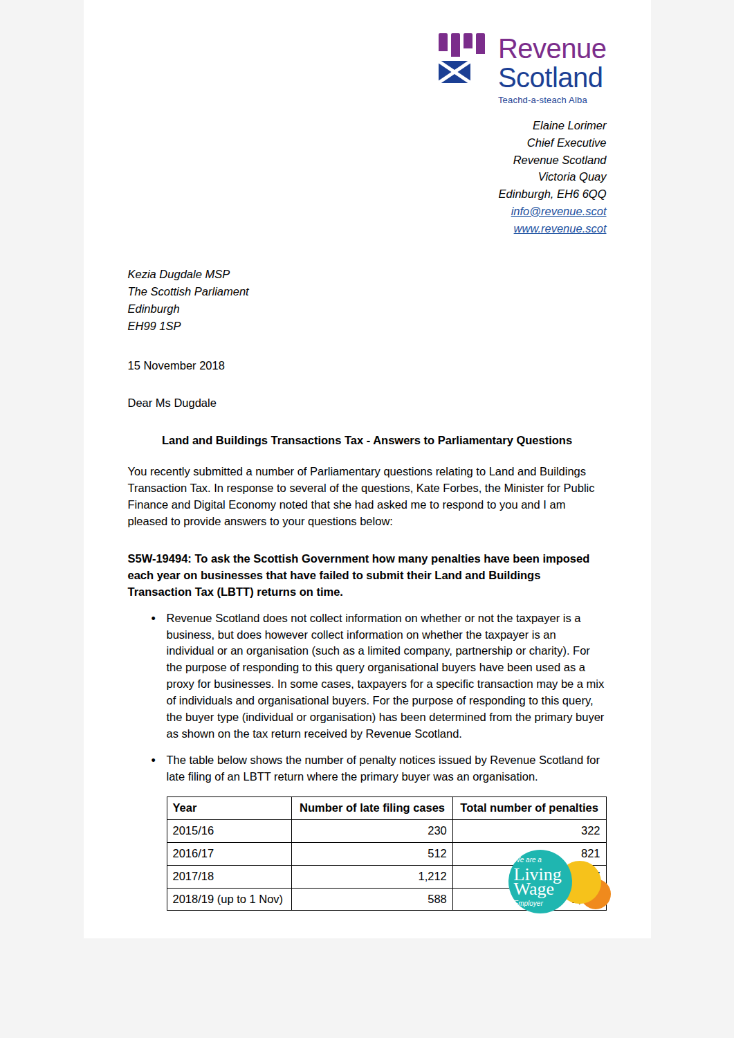Revenue Scotland Teachd-a-steach Alba
Elaine Lorimer
Chief Executive
Revenue Scotland
Victoria Quay
Edinburgh, EH6 6QQ
info@revenue.scot
www.revenue.scot Kezia Dugdale MSP
The Scottish Parliament
Edinburgh
EH99 1SP
15 November 2018
Dear Ms Dugdale
Land and Buildings Transactions Tax - Answers to Parliamentary Questions
You recently submitted a number of Parliamentary questions relating to Land and Buildings Transaction Tax. In response to several of the questions, Kate Forbes, the Minister for Public Finance and Digital Economy noted that she had asked me to respond to you and I am pleased to provide answers to your questions below:
S5W-19494: To ask the Scottish Government how many penalties have been imposed each year on businesses that have failed to submit their Land and Buildings Transaction Tax (LBTT) returns on time.
Revenue Scotland does not collect information on whether or not the taxpayer is a business, but does however collect information on whether the taxpayer is an individual or an organisation (such as a limited company, partnership or charity). For the purpose of responding to this query organisational buyers have been used as a proxy for businesses. In some cases, taxpayers for a specific transaction may be a mix of individuals and organisational buyers. For the purpose of responding to this query, the buyer type (individual or organisation) has been determined from the primary buyer as shown on the tax return received by Revenue Scotland.
The table below shows the number of penalty notices issued by Revenue Scotland for late filing of an LBTT return where the primary buyer was an organisation.
| Year | Number of late filing cases | Total number of penalties |
| --- | --- | --- |
| 2015/16 | 230 | 322 |
| 2016/17 | 512 | 821 |
| 2017/18 | 1,212 | 2,397 |
| 2018/19 (up to 1 Nov) | 588 | 1,150 |
We are a Living Wage Employer